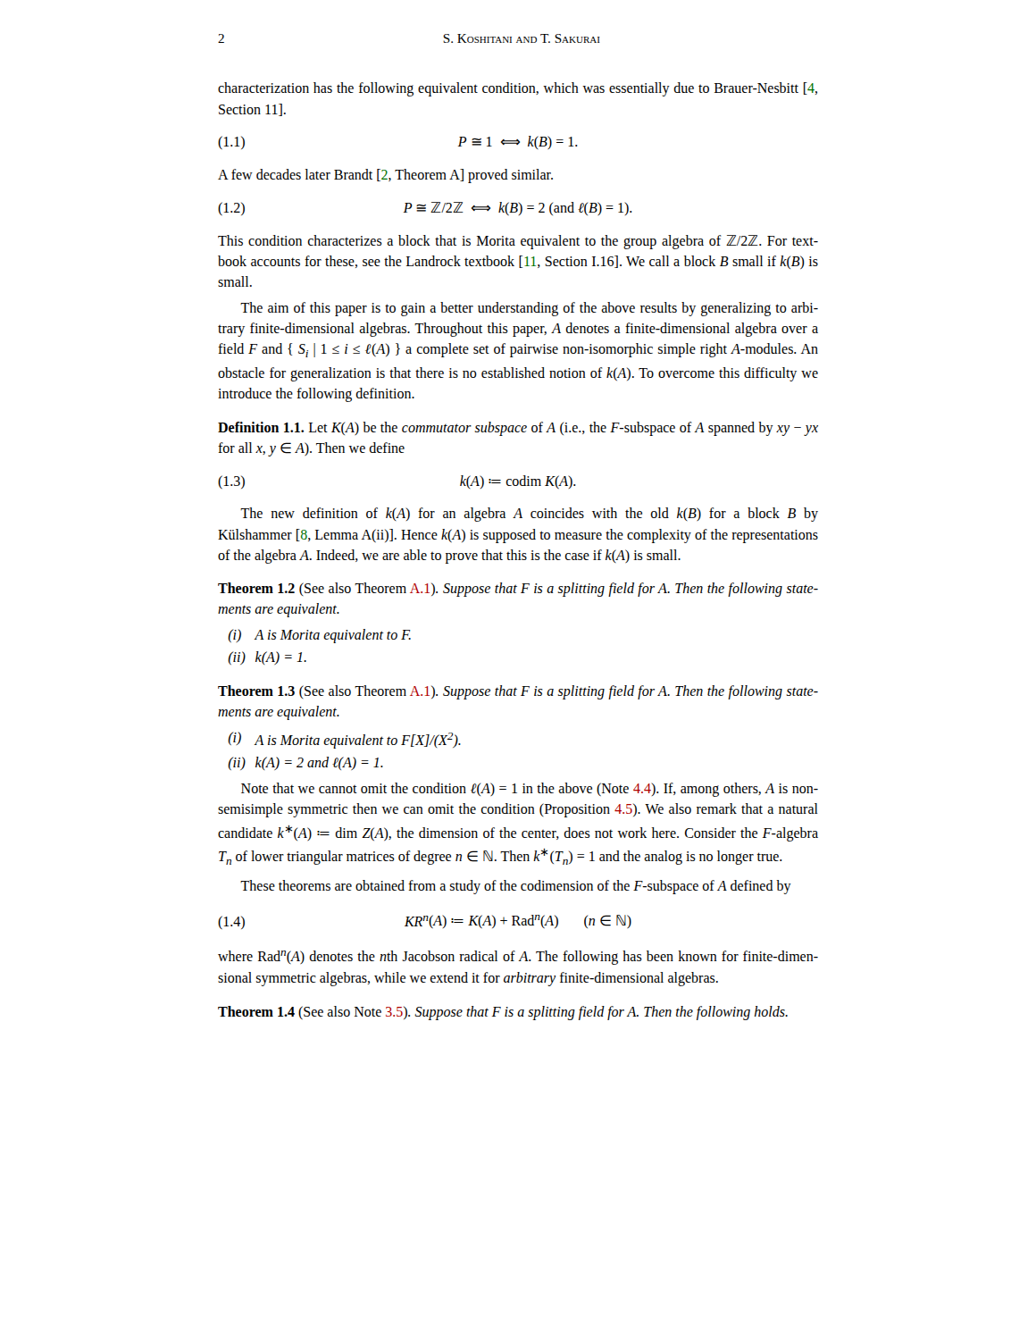2 S. Koshitani and T. Sakurai
characterization has the following equivalent condition, which was essentially due to Brauer-Nesbitt [4, Section 11].
(1.1) P ≅ 1 ⟺ k(B) = 1.
A few decades later Brandt [2, Theorem A] proved similar.
(1.2) P ≅ ℤ/2ℤ ⟺ k(B) = 2 (and ℓ(B) = 1).
This condition characterizes a block that is Morita equivalent to the group algebra of ℤ/2ℤ. For textbook accounts for these, see the Landrock textbook [11, Section I.16]. We call a block B small if k(B) is small.
The aim of this paper is to gain a better understanding of the above results by generalizing to arbitrary finite-dimensional algebras. Throughout this paper, A denotes a finite-dimensional algebra over a field F and { Si | 1 ≤ i ≤ ℓ(A) } a complete set of pairwise non-isomorphic simple right A-modules. An obstacle for generalization is that there is no established notion of k(A). To overcome this difficulty we introduce the following definition.
Definition 1.1. Let K(A) be the commutator subspace of A (i.e., the F-subspace of A spanned by xy − yx for all x, y ∈ A). Then we define
(1.3) k(A) ≔ codim K(A).
The new definition of k(A) for an algebra A coincides with the old k(B) for a block B by Külshammer [8, Lemma A(ii)]. Hence k(A) is supposed to measure the complexity of the representations of the algebra A. Indeed, we are able to prove that this is the case if k(A) is small.
Theorem 1.2 (See also Theorem A.1). Suppose that F is a splitting field for A. Then the following statements are equivalent.
(i) A is Morita equivalent to F.
(ii) k(A) = 1.
Theorem 1.3 (See also Theorem A.1). Suppose that F is a splitting field for A. Then the following statements are equivalent.
(i) A is Morita equivalent to F[X]/(X2).
(ii) k(A) = 2 and ℓ(A) = 1.
Note that we cannot omit the condition ℓ(A) = 1 in the above (Note 4.4). If, among others, A is non-semisimple symmetric then we can omit the condition (Proposition 4.5). We also remark that a natural candidate k∗(A) ≔ dim Z(A), the dimension of the center, does not work here. Consider the F-algebra Tn of lower triangular matrices of degree n ∈ ℕ. Then k∗(Tn) = 1 and the analog is no longer true.
These theorems are obtained from a study of the codimension of the F-subspace of A defined by
(1.4) KRn(A) ≔ K(A) + Radn(A) (n ∈ ℕ)
where Radn(A) denotes the nth Jacobson radical of A. The following has been known for finite-dimensional symmetric algebras, while we extend it for arbitrary finite-dimensional algebras.
Theorem 1.4 (See also Note 3.5). Suppose that F is a splitting field for A. Then the following holds.